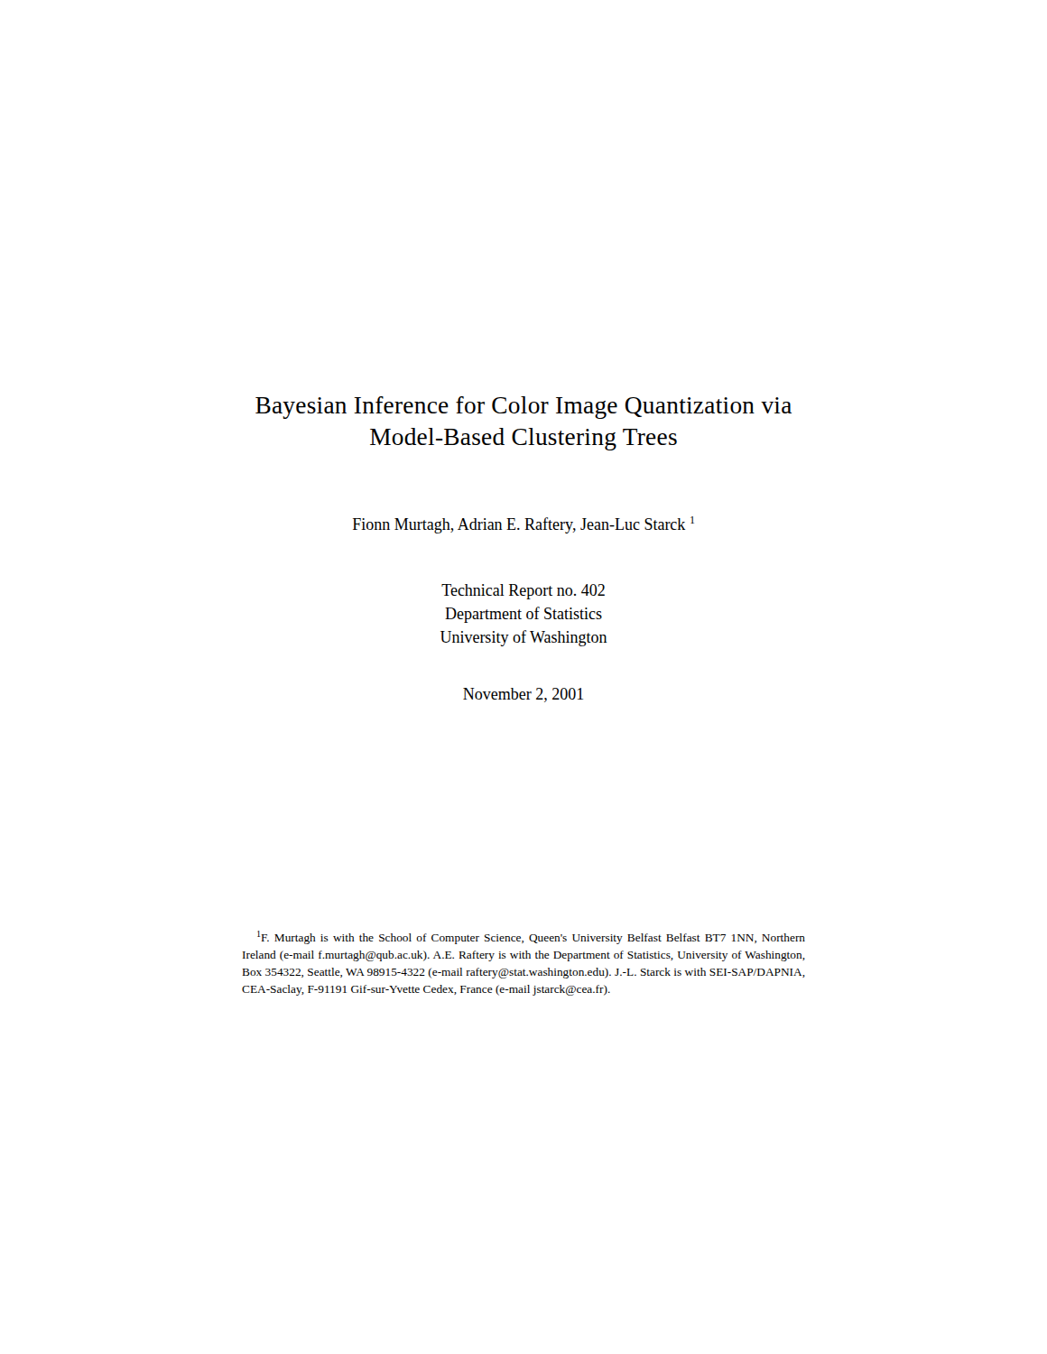Bayesian Inference for Color Image Quantization via
Model-Based Clustering Trees
Fionn Murtagh, Adrian E. Raftery, Jean-Luc Starck 1
Technical Report no. 402
Department of Statistics
University of Washington
November 2, 2001
1F. Murtagh is with the School of Computer Science, Queen's University Belfast Belfast BT7 1NN, Northern Ireland (e-mail f.murtagh@qub.ac.uk). A.E. Raftery is with the Department of Statistics, University of Washington, Box 354322, Seattle, WA 98915-4322 (e-mail raftery@stat.washington.edu). J.-L. Starck is with SEI-SAP/DAPNIA, CEA-Saclay, F-91191 Gif-sur-Yvette Cedex, France (e-mail jstarck@cea.fr).